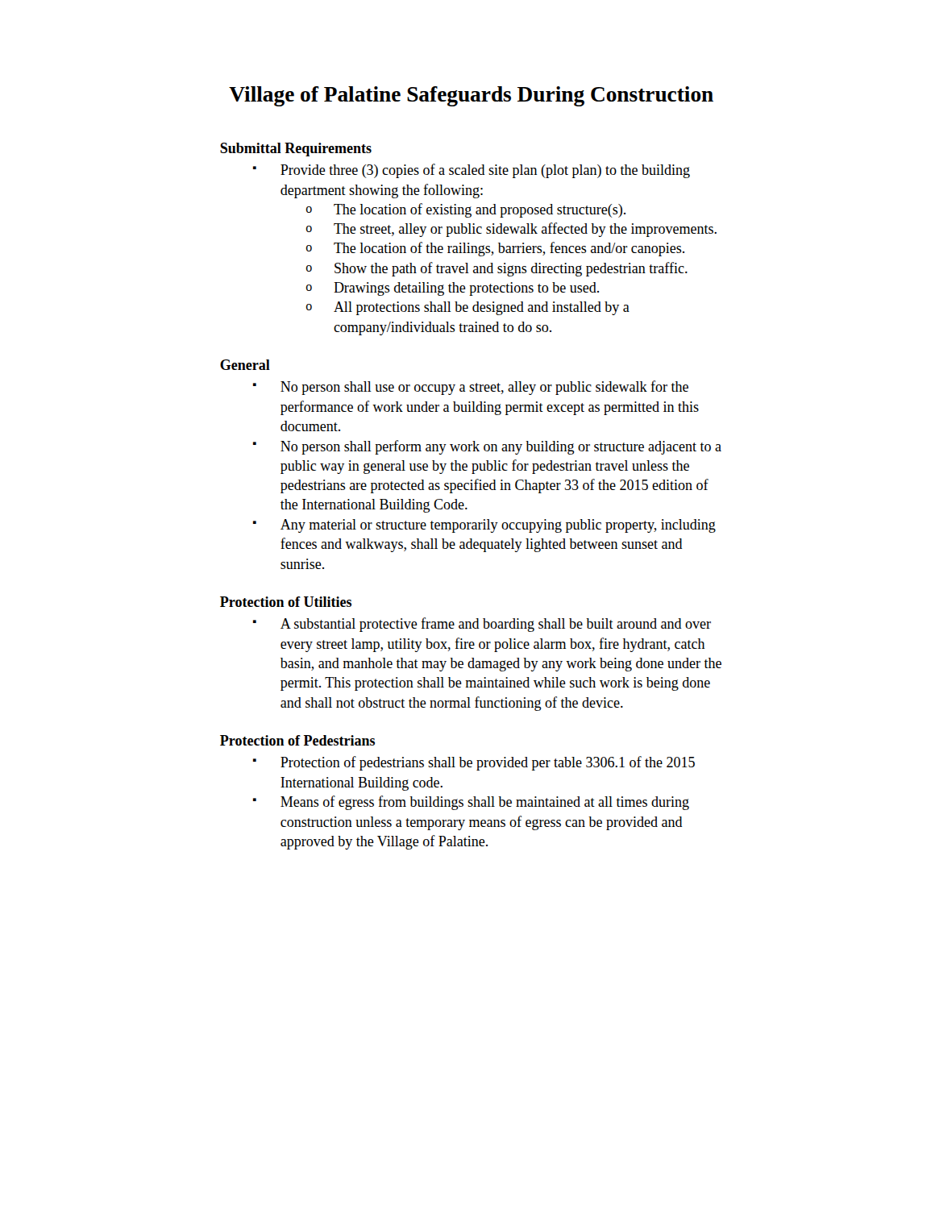Village of Palatine Safeguards During Construction
Submittal Requirements
Provide three (3) copies of a scaled site plan (plot plan) to the building department showing the following:
The location of existing and proposed structure(s).
The street, alley or public sidewalk affected by the improvements.
The location of the railings, barriers, fences and/or canopies.
Show the path of travel and signs directing pedestrian traffic.
Drawings detailing the protections to be used.
All protections shall be designed and installed by a company/individuals trained to do so.
General
No person shall use or occupy a street, alley or public sidewalk for the performance of work under a building permit except as permitted in this document.
No person shall perform any work on any building or structure adjacent to a public way in general use by the public for pedestrian travel unless the pedestrians are protected as specified in Chapter 33 of the 2015 edition of the International Building Code.
Any material or structure temporarily occupying public property, including fences and walkways, shall be adequately lighted between sunset and sunrise.
Protection of Utilities
A substantial protective frame and boarding shall be built around and over every street lamp, utility box, fire or police alarm box, fire hydrant, catch basin, and manhole that may be damaged by any work being done under the permit. This protection shall be maintained while such work is being done and shall not obstruct the normal functioning of the device.
Protection of Pedestrians
Protection of pedestrians shall be provided per table 3306.1 of the 2015 International Building code.
Means of egress from buildings shall be maintained at all times during construction unless a temporary means of egress can be provided and approved by the Village of Palatine.